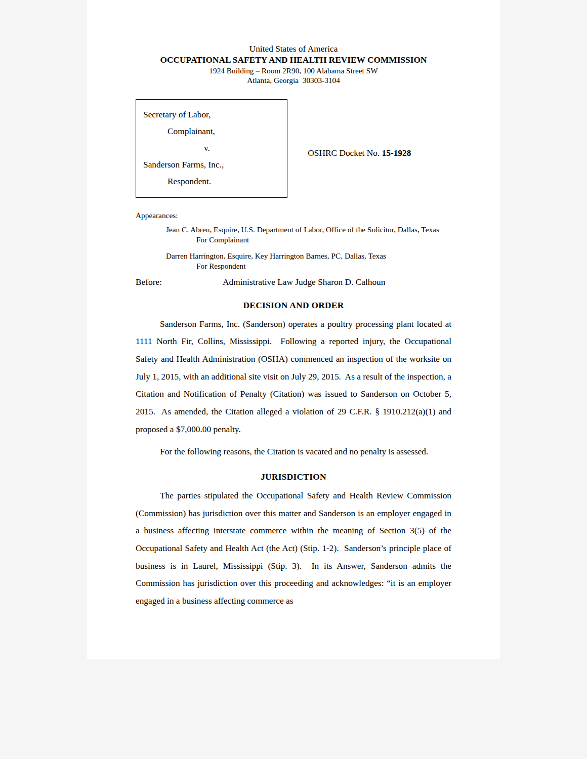United States of America
OCCUPATIONAL SAFETY AND HEALTH REVIEW COMMISSION
1924 Building – Room 2R90, 100 Alabama Street SW
Atlanta, Georgia 30303-3104
| Secretary of Labor, Complainant, v. Sanderson Farms, Inc., Respondent. | OSHRC Docket No. 15-1928 |
Appearances:
Jean C. Abreu, Esquire, U.S. Department of Labor, Office of the Solicitor, Dallas, Texas
For Complainant
Darren Harrington, Esquire, Key Harrington Barnes, PC, Dallas, Texas
For Respondent
Before:Administrative Law Judge Sharon D. Calhoun
DECISION AND ORDER
Sanderson Farms, Inc. (Sanderson) operates a poultry processing plant located at 1111 North Fir, Collins, Mississippi. Following a reported injury, the Occupational Safety and Health Administration (OSHA) commenced an inspection of the worksite on July 1, 2015, with an additional site visit on July 29, 2015. As a result of the inspection, a Citation and Notification of Penalty (Citation) was issued to Sanderson on October 5, 2015. As amended, the Citation alleged a violation of 29 C.F.R. § 1910.212(a)(1) and proposed a $7,000.00 penalty.
For the following reasons, the Citation is vacated and no penalty is assessed.
JURISDICTION
The parties stipulated the Occupational Safety and Health Review Commission (Commission) has jurisdiction over this matter and Sanderson is an employer engaged in a business affecting interstate commerce within the meaning of Section 3(5) of the Occupational Safety and Health Act (the Act) (Stip. 1-2). Sanderson’s principle place of business is in Laurel, Mississippi (Stip. 3). In its Answer, Sanderson admits the Commission has jurisdiction over this proceeding and acknowledges: “it is an employer engaged in a business affecting commerce as